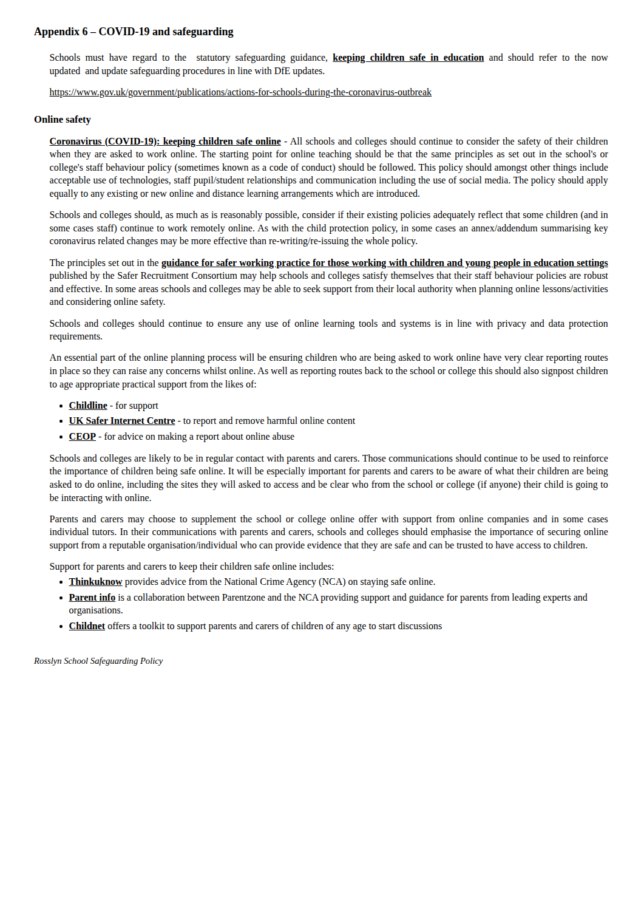Appendix 6 – COVID-19 and safeguarding
Schools must have regard to the statutory safeguarding guidance, keeping children safe in education and should refer to the now updated and update safeguarding procedures in line with DfE updates.
https://www.gov.uk/government/publications/actions-for-schools-during-the-coronavirus-outbreak
Online safety
Coronavirus (COVID-19): keeping children safe online - All schools and colleges should continue to consider the safety of their children when they are asked to work online. The starting point for online teaching should be that the same principles as set out in the school's or college's staff behaviour policy (sometimes known as a code of conduct) should be followed. This policy should amongst other things include acceptable use of technologies, staff pupil/student relationships and communication including the use of social media. The policy should apply equally to any existing or new online and distance learning arrangements which are introduced.
Schools and colleges should, as much as is reasonably possible, consider if their existing policies adequately reflect that some children (and in some cases staff) continue to work remotely online. As with the child protection policy, in some cases an annex/addendum summarising key coronavirus related changes may be more effective than re-writing/re-issuing the whole policy.
The principles set out in the guidance for safer working practice for those working with children and young people in education settings published by the Safer Recruitment Consortium may help schools and colleges satisfy themselves that their staff behaviour policies are robust and effective. In some areas schools and colleges may be able to seek support from their local authority when planning online lessons/activities and considering online safety.
Schools and colleges should continue to ensure any use of online learning tools and systems is in line with privacy and data protection requirements.
An essential part of the online planning process will be ensuring children who are being asked to work online have very clear reporting routes in place so they can raise any concerns whilst online. As well as reporting routes back to the school or college this should also signpost children to age appropriate practical support from the likes of:
Childline - for support
UK Safer Internet Centre - to report and remove harmful online content
CEOP - for advice on making a report about online abuse
Schools and colleges are likely to be in regular contact with parents and carers. Those communications should continue to be used to reinforce the importance of children being safe online. It will be especially important for parents and carers to be aware of what their children are being asked to do online, including the sites they will asked to access and be clear who from the school or college (if anyone) their child is going to be interacting with online.
Parents and carers may choose to supplement the school or college online offer with support from online companies and in some cases individual tutors. In their communications with parents and carers, schools and colleges should emphasise the importance of securing online support from a reputable organisation/individual who can provide evidence that they are safe and can be trusted to have access to children.
Support for parents and carers to keep their children safe online includes:
Thinkuknow provides advice from the National Crime Agency (NCA) on staying safe online.
Parent info is a collaboration between Parentzone and the NCA providing support and guidance for parents from leading experts and organisations.
Childnet offers a toolkit to support parents and carers of children of any age to start discussions
Rosslyn School Safeguarding Policy